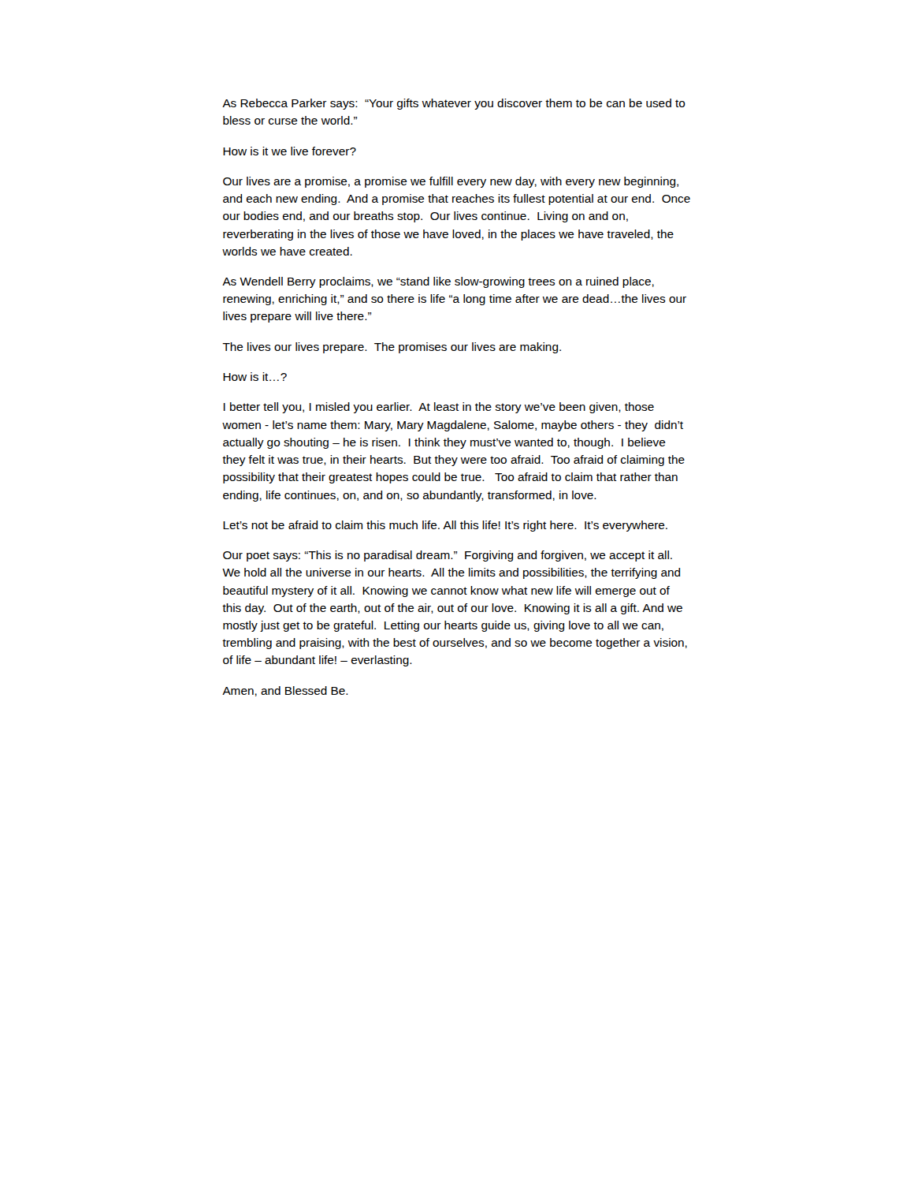As Rebecca Parker says: “Your gifts whatever you discover them to be can be used to bless or curse the world.”
How is it we live forever?
Our lives are a promise, a promise we fulfill every new day, with every new beginning, and each new ending. And a promise that reaches its fullest potential at our end. Once our bodies end, and our breaths stop. Our lives continue. Living on and on, reverberating in the lives of those we have loved, in the places we have traveled, the worlds we have created.
As Wendell Berry proclaims, we “stand like slow-growing trees on a ruined place, renewing, enriching it,” and so there is life “a long time after we are dead…the lives our lives prepare will live there.”
The lives our lives prepare. The promises our lives are making.
How is it…?
I better tell you, I misled you earlier. At least in the story we’ve been given, those women - let’s name them: Mary, Mary Magdalene, Salome, maybe others - they didn’t actually go shouting – he is risen. I think they must’ve wanted to, though. I believe they felt it was true, in their hearts. But they were too afraid. Too afraid of claiming the possibility that their greatest hopes could be true. Too afraid to claim that rather than ending, life continues, on, and on, so abundantly, transformed, in love.
Let’s not be afraid to claim this much life. All this life! It’s right here. It’s everywhere.
Our poet says: “This is no paradisal dream.” Forgiving and forgiven, we accept it all. We hold all the universe in our hearts. All the limits and possibilities, the terrifying and beautiful mystery of it all. Knowing we cannot know what new life will emerge out of this day. Out of the earth, out of the air, out of our love. Knowing it is all a gift. And we mostly just get to be grateful. Letting our hearts guide us, giving love to all we can, trembling and praising, with the best of ourselves, and so we become together a vision, of life – abundant life! – everlasting.
Amen, and Blessed Be.